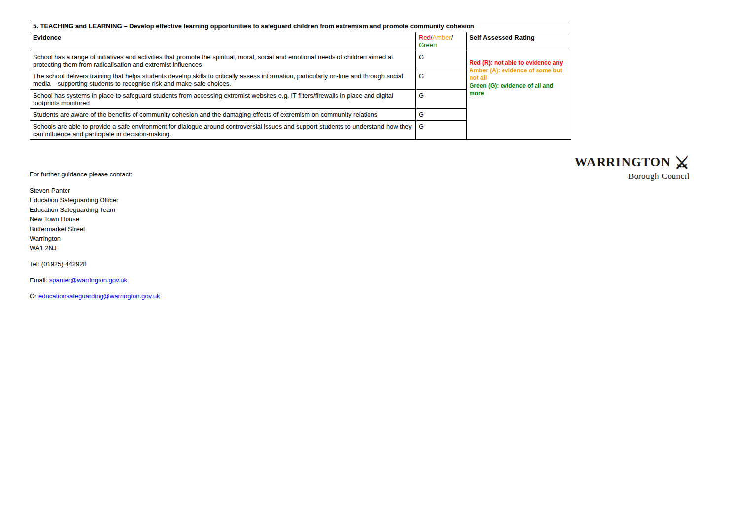| 5. TEACHING and LEARNING – Develop effective learning opportunities to safeguard children from extremism and promote community cohesion |
| Evidence | Red / Amber / Green | Self Assessed Rating |
| School has a range of initiatives and activities that promote the spiritual, moral, social and emotional needs of children aimed at protecting them from radicalisation and extremist influences | G | Red (R): not able to evidence any Amber (A): evidence of some but not all Green (G): evidence of all and more |
| The school delivers training that helps students develop skills to critically assess information, particularly on-line and through social media – supporting students to recognise risk and make safe choices. | G |
| School has systems in place to safeguard students from accessing extremist websites e.g. IT filters/firewalls in place and digital footprints monitored | G |
| Students are aware of the benefits of community cohesion and the damaging effects of extremism on community relations | G |
| Schools are able to provide a safe environment for dialogue around controversial issues and support students to understand how they can influence and participate in decision-making. | G |
WARRINGTON⚔
Borough Council
For further guidance please contact:
Steven Panter
Education Safeguarding Officer
Education Safeguarding Team
New Town House
Buttermarket Street
Warrington
WA1 2NJ
Tel: (01925) 442928
Email: spanter@warrington.gov.uk
Or educationsafeguarding@warrington.gov.uk